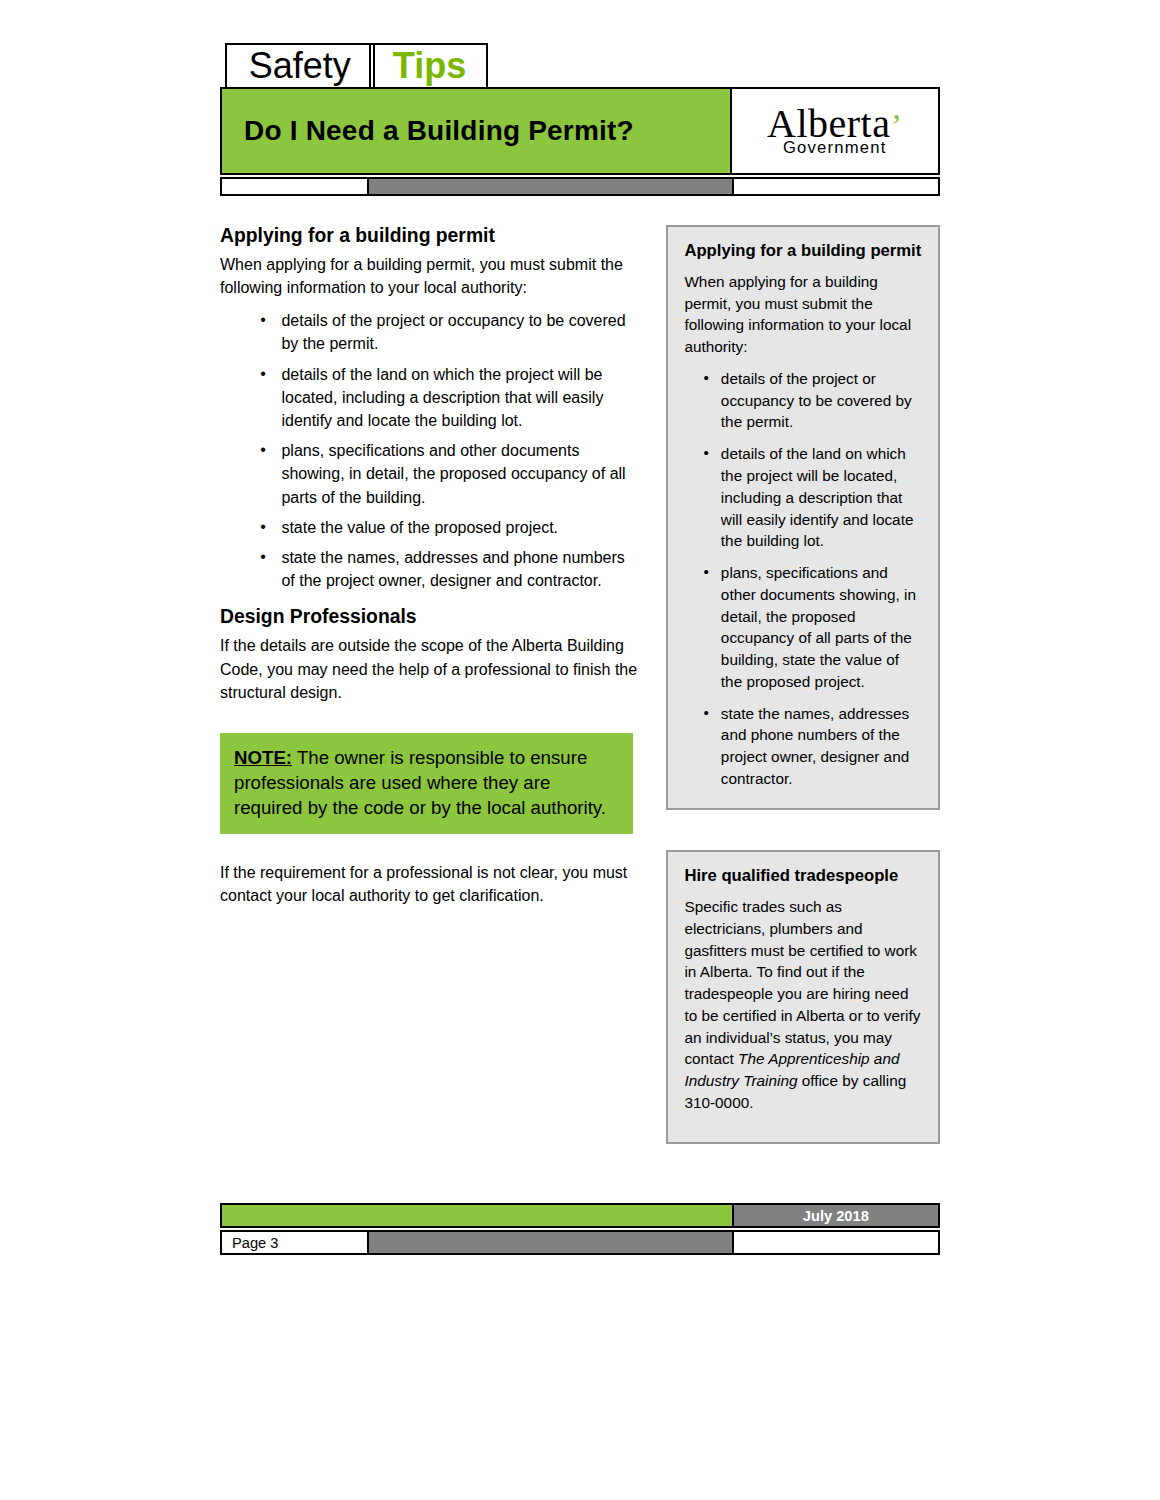Safety
Tips
Do I Need a Building Permit?
Alberta’
Government
Applying for a building permit
When applying for a building permit, you must submit the following information to your local authority:
details of the project or occupancy to be covered by the permit.
details of the land on which the project will be located, including a description that will easily identify and locate the building lot.
plans, specifications and other documents showing, in detail, the proposed occupancy of all parts of the building.
state the value of the proposed project.
state the names, addresses and phone numbers of the project owner, designer and contractor.
Design Professionals
If the details are outside the scope of the Alberta Building Code, you may need the help of a professional to finish the structural design.
NOTE: The owner is responsible to ensure professionals are used where they are required by the code or by the local authority.
If the requirement for a professional is not clear, you must contact your local authority to get clarification.
Applying for a building permit
When applying for a building permit, you must submit the following information to your local authority:
details of the project or occupancy to be covered by the permit.
details of the land on which the project will be located, including a description that will easily identify and locate the building lot.
plans, specifications and other documents showing, in detail, the proposed occupancy of all parts of the building, state the value of the proposed project.
state the names, addresses and phone numbers of the project owner, designer and contractor.
Hire qualified tradespeople
Specific trades such as electricians, plumbers and gasfitters must be certified to work in Alberta. To find out if the tradespeople you are hiring need to be certified in Alberta or to verify an individual’s status, you may contact The Apprenticeship and Industry Training office by calling 310-0000.
July 2018
Page 3